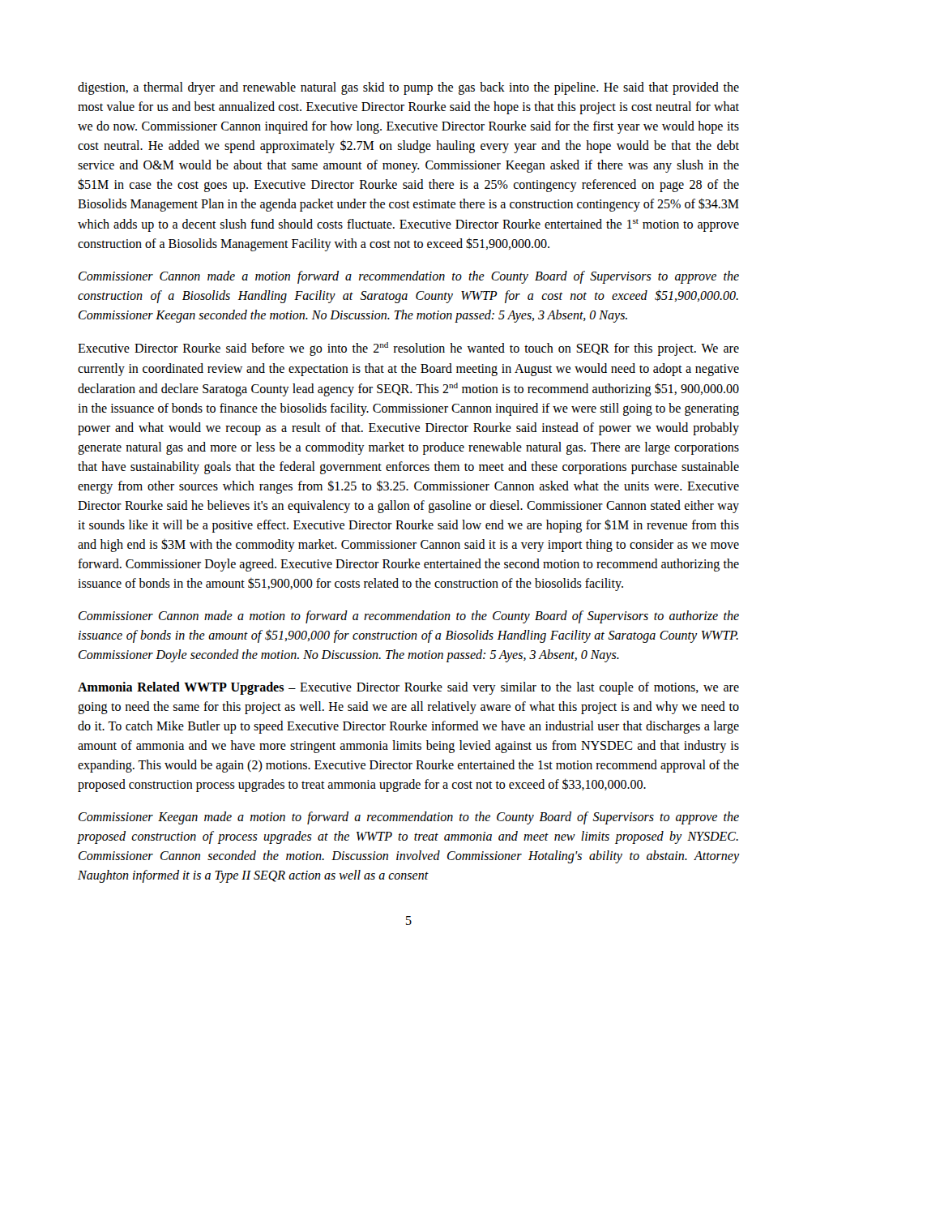digestion, a thermal dryer and renewable natural gas skid to pump the gas back into the pipeline. He said that provided the most value for us and best annualized cost. Executive Director Rourke said the hope is that this project is cost neutral for what we do now. Commissioner Cannon inquired for how long. Executive Director Rourke said for the first year we would hope its cost neutral. He added we spend approximately $2.7M on sludge hauling every year and the hope would be that the debt service and O&M would be about that same amount of money. Commissioner Keegan asked if there was any slush in the $51M in case the cost goes up. Executive Director Rourke said there is a 25% contingency referenced on page 28 of the Biosolids Management Plan in the agenda packet under the cost estimate there is a construction contingency of 25% of $34.3M which adds up to a decent slush fund should costs fluctuate. Executive Director Rourke entertained the 1st motion to approve construction of a Biosolids Management Facility with a cost not to exceed $51,900,000.00.
Commissioner Cannon made a motion forward a recommendation to the County Board of Supervisors to approve the construction of a Biosolids Handling Facility at Saratoga County WWTP for a cost not to exceed $51,900,000.00. Commissioner Keegan seconded the motion. No Discussion. The motion passed: 5 Ayes, 3 Absent, 0 Nays.
Executive Director Rourke said before we go into the 2nd resolution he wanted to touch on SEQR for this project. We are currently in coordinated review and the expectation is that at the Board meeting in August we would need to adopt a negative declaration and declare Saratoga County lead agency for SEQR. This 2nd motion is to recommend authorizing $51, 900,000.00 in the issuance of bonds to finance the biosolids facility. Commissioner Cannon inquired if we were still going to be generating power and what would we recoup as a result of that. Executive Director Rourke said instead of power we would probably generate natural gas and more or less be a commodity market to produce renewable natural gas. There are large corporations that have sustainability goals that the federal government enforces them to meet and these corporations purchase sustainable energy from other sources which ranges from $1.25 to $3.25. Commissioner Cannon asked what the units were. Executive Director Rourke said he believes it's an equivalency to a gallon of gasoline or diesel. Commissioner Cannon stated either way it sounds like it will be a positive effect. Executive Director Rourke said low end we are hoping for $1M in revenue from this and high end is $3M with the commodity market. Commissioner Cannon said it is a very import thing to consider as we move forward. Commissioner Doyle agreed. Executive Director Rourke entertained the second motion to recommend authorizing the issuance of bonds in the amount $51,900,000 for costs related to the construction of the biosolids facility.
Commissioner Cannon made a motion to forward a recommendation to the County Board of Supervisors to authorize the issuance of bonds in the amount of $51,900,000 for construction of a Biosolids Handling Facility at Saratoga County WWTP. Commissioner Doyle seconded the motion. No Discussion. The motion passed: 5 Ayes, 3 Absent, 0 Nays.
Ammonia Related WWTP Upgrades – Executive Director Rourke said very similar to the last couple of motions, we are going to need the same for this project as well. He said we are all relatively aware of what this project is and why we need to do it. To catch Mike Butler up to speed Executive Director Rourke informed we have an industrial user that discharges a large amount of ammonia and we have more stringent ammonia limits being levied against us from NYSDEC and that industry is expanding. This would be again (2) motions. Executive Director Rourke entertained the 1st motion recommend approval of the proposed construction process upgrades to treat ammonia upgrade for a cost not to exceed of $33,100,000.00.
Commissioner Keegan made a motion to forward a recommendation to the County Board of Supervisors to approve the proposed construction of process upgrades at the WWTP to treat ammonia and meet new limits proposed by NYSDEC. Commissioner Cannon seconded the motion. Discussion involved Commissioner Hotaling's ability to abstain. Attorney Naughton informed it is a Type II SEQR action as well as a consent
5